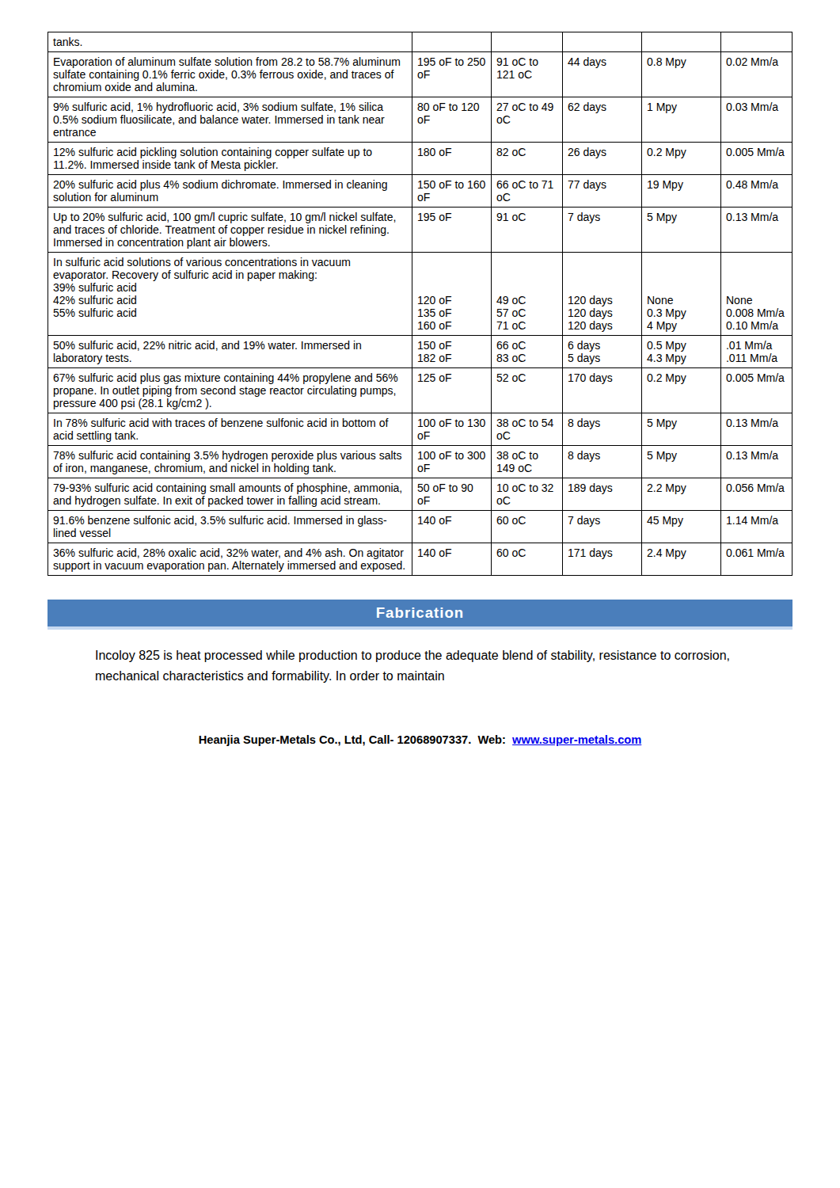| tanks. | | | | | |
| Evaporation of aluminum sulfate solution from 28.2 to 58.7% aluminum sulfate containing 0.1% ferric oxide, 0.3% ferrous oxide, and traces of chromium oxide and alumina. | 195 oF to 250 oF | 91 oC to 121 oC | 44 days | 0.8 Mpy | 0.02 Mm/a |
| 9% sulfuric acid, 1% hydrofluoric acid, 3% sodium sulfate, 1% silica 0.5% sodium fluosilicate, and balance water. Immersed in tank near entrance | 80 oF to 120 oF | 27 oC to 49 oC | 62 days | 1 Mpy | 0.03 Mm/a |
| 12% sulfuric acid pickling solution containing copper sulfate up to 11.2%. Immersed inside tank of Mesta pickler. | 180 oF | 82 oC | 26 days | 0.2 Mpy | 0.005 Mm/a |
| 20% sulfuric acid plus 4% sodium dichromate. Immersed in cleaning solution for aluminum | 150 oF to 160 oF | 66 oC to 71 oC | 77 days | 19 Mpy | 0.48 Mm/a |
| Up to 20% sulfuric acid, 100 gm/l cupric sulfate, 10 gm/l nickel sulfate, and traces of chloride. Treatment of copper residue in nickel refining. Immersed in concentration plant air blowers. | 195 oF | 91 oC | 7 days | 5 Mpy | 0.13 Mm/a |
| In sulfuric acid solutions of various concentrations in vacuum evaporator. Recovery of sulfuric acid in paper making: 39% sulfuric acid 42% sulfuric acid 55% sulfuric acid | 120 oF 135 oF 160 oF | 49 oC 57 oC 71 oC | 120 days 120 days 120 days | None 0.3 Mpy 4 Mpy | None 0.008 Mm/a 0.10 Mm/a |
| 50% sulfuric acid, 22% nitric acid, and 19% water. Immersed in laboratory tests. | 150 oF 182 oF | 66 oC 83 oC | 6 days 5 days | 0.5 Mpy 4.3 Mpy | .01 Mm/a .011 Mm/a |
| 67% sulfuric acid plus gas mixture containing 44% propylene and 56% propane. In outlet piping from second stage reactor circulating pumps, pressure 400 psi (28.1 kg/cm2 ). | 125 oF | 52 oC | 170 days | 0.2 Mpy | 0.005 Mm/a |
| In 78% sulfuric acid with traces of benzene sulfonic acid in bottom of acid settling tank. | 100 oF to 130 oF | 38 oC to 54 oC | 8 days | 5 Mpy | 0.13 Mm/a |
| 78% sulfuric acid containing 3.5% hydrogen peroxide plus various salts of iron, manganese, chromium, and nickel in holding tank. | 100 oF to 300 oF | 38 oC to 149 oC | 8 days | 5 Mpy | 0.13 Mm/a |
| 79-93% sulfuric acid containing small amounts of phosphine, ammonia, and hydrogen sulfate. In exit of packed tower in falling acid stream. | 50 oF to 90 oF | 10 oC to 32 oC | 189 days | 2.2 Mpy | 0.056 Mm/a |
| 91.6% benzene sulfonic acid, 3.5% sulfuric acid. Immersed in glass-lined vessel | 140 oF | 60 oC | 7 days | 45 Mpy | 1.14 Mm/a |
| 36% sulfuric acid, 28% oxalic acid, 32% water, and 4% ash. On agitator support in vacuum evaporation pan. Alternately immersed and exposed. | 140 oF | 60 oC | 171 days | 2.4 Mpy | 0.061 Mm/a |
Fabrication
Incoloy 825 is heat processed while production to produce the adequate blend of stability, resistance to corrosion, mechanical characteristics and formability. In order to maintain
Heanjia Super-Metals Co., Ltd, Call- 12068907337. Web: www.super-metals.com